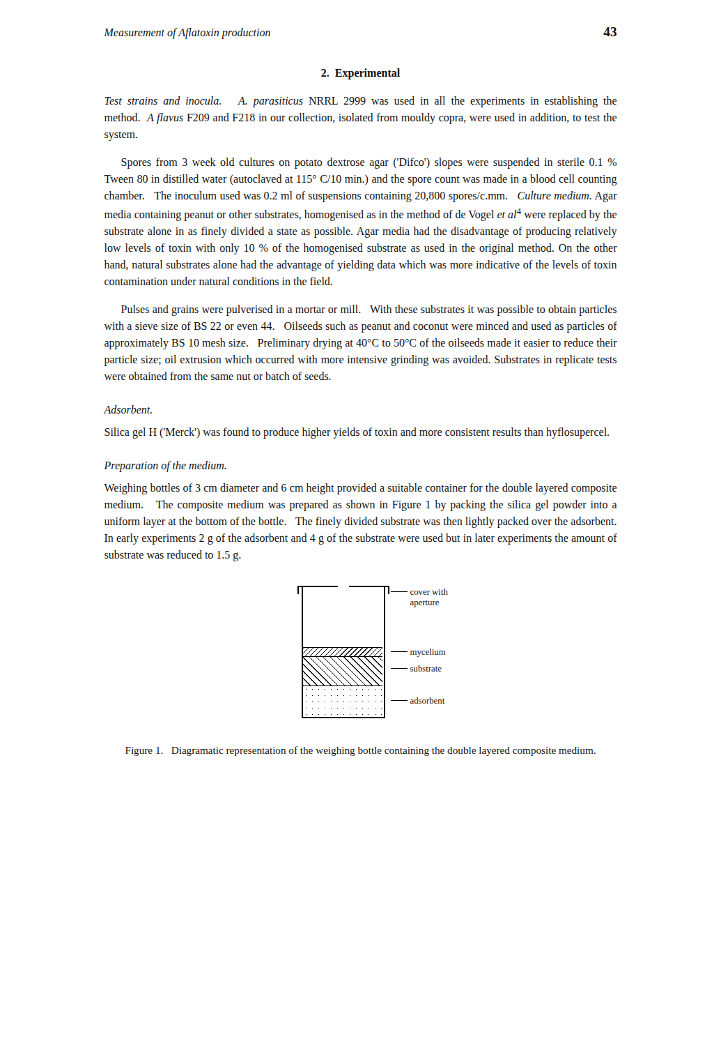Measurement of Aflatoxin production 43
2. Experimental
Test strains and inocula. A. parasiticus NRRL 2999 was used in all the experiments in establishing the method. A flavus F209 and F218 in our collection, isolated from mouldy copra, were used in addition, to test the system.
Spores from 3 week old cultures on potato dextrose agar ('Difco') slopes were suspended in sterile 0.1 % Tween 80 in distilled water (autoclaved at 115° C/10 min.) and the spore count was made in a blood cell counting chamber. The inoculum used was 0.2 ml of suspensions containing 20,800 spores/c.mm. Culture medium. Agar media containing peanut or other substrates, homogenised as in the method of de Vogel et al4 were replaced by the substrate alone in as finely divided a state as possible. Agar media had the disadvantage of producing relatively low levels of toxin with only 10 % of the homogenised substrate as used in the original method. On the other hand, natural substrates alone had the advantage of yielding data which was more indicative of the levels of toxin contamination under natural conditions in the field.
Pulses and grains were pulverised in a mortar or mill. With these substrates it was possible to obtain particles with a sieve size of BS 22 or even 44. Oilseeds such as peanut and coconut were minced and used as particles of approximately BS 10 mesh size. Preliminary drying at 40°C to 50°C of the oilseeds made it easier to reduce their particle size; oil extrusion which occurred with more intensive grinding was avoided. Substrates in replicate tests were obtained from the same nut or batch of seeds.
Adsorbent.
Silica gel H ('Merck') was found to produce higher yields of toxin and more consistent results than hyflosupercel.
Preparation of the medium.
Weighing bottles of 3 cm diameter and 6 cm height provided a suitable container for the double layered composite medium. The composite medium was prepared as shown in Figure 1 by packing the silica gel powder into a uniform layer at the bottom of the bottle. The finely divided substrate was then lightly packed over the adsorbent. In early experiments 2 g of the adsorbent and 4 g of the substrate were used but in later experiments the amount of substrate was reduced to 1.5 g.
cover with
aperture
mycelium
substrate
adsorbent
Figure 1. Diagramatic representation of the weighing bottle containing the double layered composite medium.